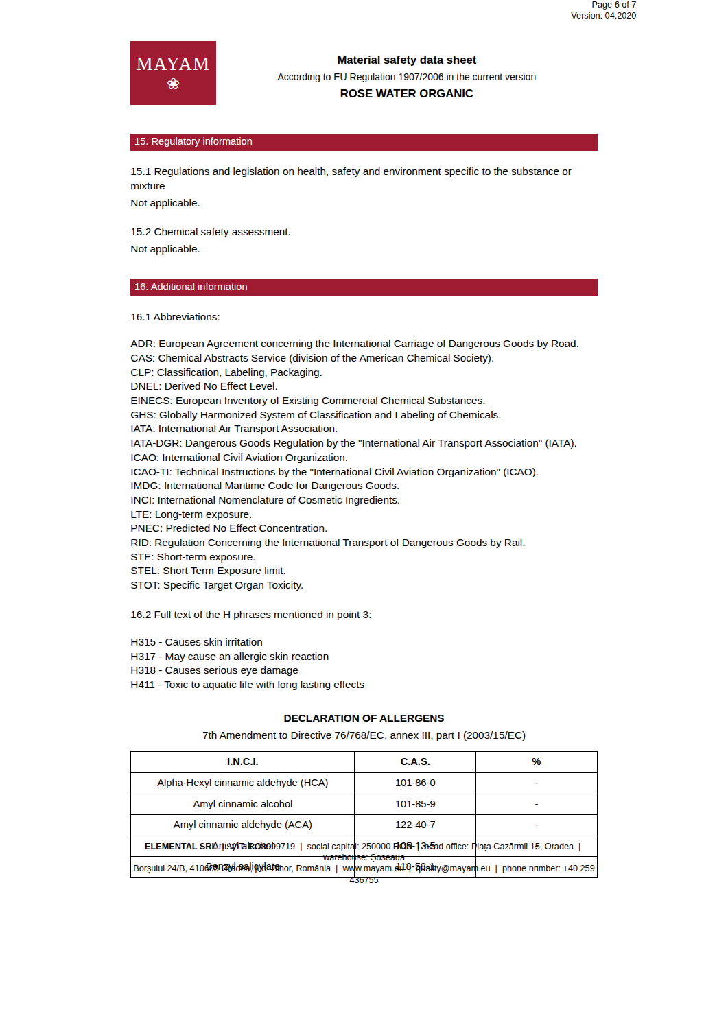Page 6 of 7
Version: 04.2020
MAYAM
❀
Material safety data sheet
According to EU Regulation 1907/2006 in the current version
ROSE WATER ORGANIC
15. Regulatory information
15.1 Regulations and legislation on health, safety and environment specific to the substance or mixture
Not applicable.
15.2 Chemical safety assessment.
Not applicable.
16. Additional information
16.1 Abbreviations:
ADR: European Agreement concerning the International Carriage of Dangerous Goods by Road.
CAS: Chemical Abstracts Service (division of the American Chemical Society).
CLP: Classification, Labeling, Packaging.
DNEL: Derived No Effect Level.
EINECS: European Inventory of Existing Commercial Chemical Substances.
GHS: Globally Harmonized System of Classification and Labeling of Chemicals.
IATA: International Air Transport Association.
IATA-DGR: Dangerous Goods Regulation by the "International Air Transport Association" (IATA).
ICAO: International Civil Aviation Organization.
ICAO-TI: Technical Instructions by the "International Civil Aviation Organization" (ICAO).
IMDG: International Maritime Code for Dangerous Goods.
INCI: International Nomenclature of Cosmetic Ingredients.
LTE: Long-term exposure.
PNEC: Predicted No Effect Concentration.
RID: Regulation Concerning the International Transport of Dangerous Goods by Rail.
STE: Short-term exposure.
STEL: Short Term Exposure limit.
STOT: Specific Target Organ Toxicity.
16.2 Full text of the H phrases mentioned in point 3:
H315 - Causes skin irritation
H317 - May cause an allergic skin reaction
H318 - Causes serious eye damage
H411 - Toxic to aquatic life with long lasting effects
DECLARATION OF ALLERGENS
7th Amendment to Directive 76/768/EC, annex III, part I (2003/15/EC)
| I.N.C.I. | C.A.S. | % |
| --- | --- | --- |
| Alpha-Hexyl cinnamic aldehyde (HCA) | 101-86-0 | - |
| Amyl cinnamic alcohol | 101-85-9 | - |
| Amyl cinnamic aldehyde (ACA) | 122-40-7 | - |
| Anisyl alcohol | 105-13-5 | - |
| Benzyl salicylate | 118-58-1 | - |
ELEMENTAL SRL | VAT: RO8999719 | social capital: 250000 RON | head office: Piața Cazărmii 15, Oradea | warehouse: Șoseaua
Borșului 24/B, 410605 Oradea, jud. Bihor, România | www.mayam.eu | quality@mayam.eu | phone number: +40 259 436755